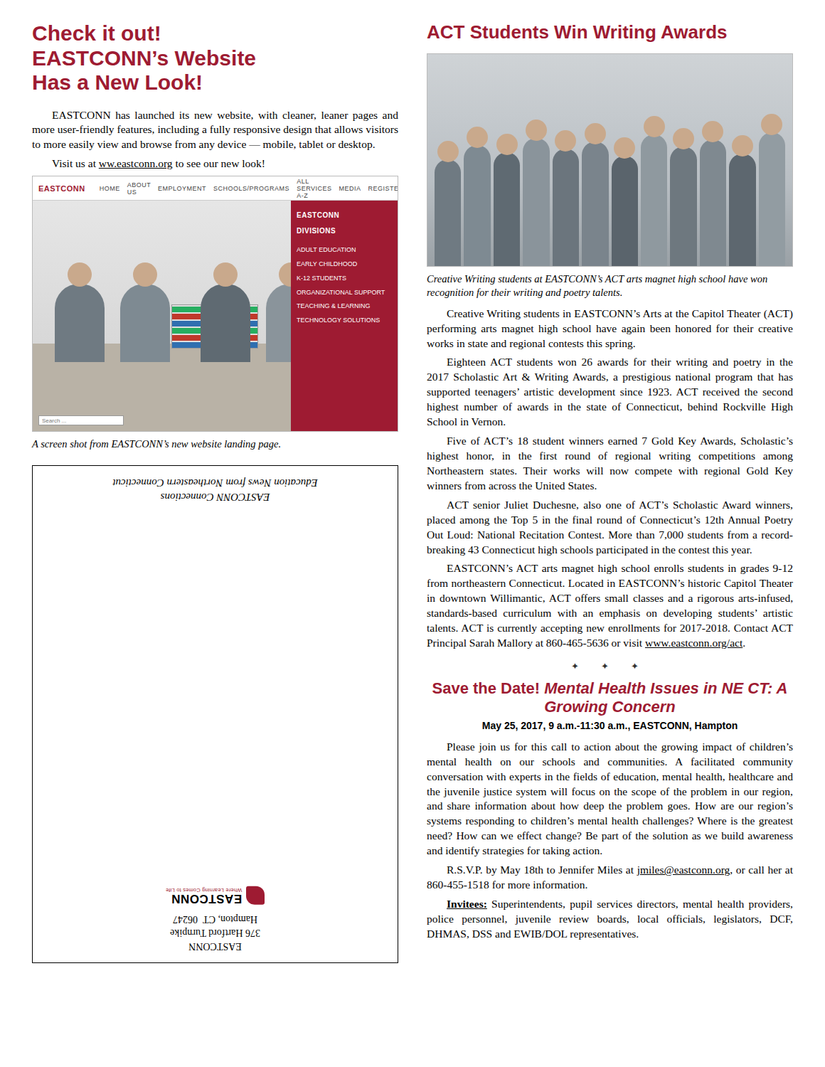Check it out!
EASTCONN’s Website
Has a New Look!
EASTCONN has launched its new website, with cleaner, leaner pages and more user-friendly features, including a fully responsive design that allows visitors to more easily view and browse from any device — mobile, tablet or desktop.
Visit us at ww.eastconn.org to see our new look!
EASTCONN HOME ABOUT US EMPLOYMENT SCHOOLS/PROGRAMS ALL SERVICES A-Z MEDIA REGISTER
EASTCONN
DIVISIONS
ADULT EDUCATION
EARLY CHILDHOOD
K-12 STUDENTS
ORGANIZATIONAL SUPPORT
TEACHING & LEARNING
TECHNOLOGY SOLUTIONS
Search ...
A screen shot from EASTCONN’s new website landing page.
EASTCONN Connections
Education News from Northeastern Connecticut
EASTCONN
376 Hartford Turnpike
Hampton, CT 06247
EASTCONN
Where Learning Comes to Life
ACT Students Win Writing Awards
Creative Writing students at EASTCONN’s ACT arts magnet high school have won recognition for their writing and poetry talents.
Creative Writing students in EASTCONN’s Arts at the Capitol Theater (ACT) performing arts magnet high school have again been honored for their creative works in state and regional contests this spring.
Eighteen ACT students won 26 awards for their writing and poetry in the 2017 Scholastic Art & Writing Awards, a prestigious national program that has supported teenagers’ artistic development since 1923. ACT received the second highest number of awards in the state of Connecticut, behind Rockville High School in Vernon.
Five of ACT’s 18 student winners earned 7 Gold Key Awards, Scholastic’s highest honor, in the first round of regional writing competitions among Northeastern states. Their works will now compete with regional Gold Key winners from across the United States.
ACT senior Juliet Duchesne, also one of ACT’s Scholastic Award winners, placed among the Top 5 in the final round of Connecticut’s 12th Annual Poetry Out Loud: National Recitation Contest. More than 7,000 students from a record-breaking 43 Connecticut high schools participated in the contest this year.
EASTCONN’s ACT arts magnet high school enrolls students in grades 9-12 from northeastern Connecticut. Located in EASTCONN’s historic Capitol Theater in downtown Willimantic, ACT offers small classes and a rigorous arts-infused, standards-based curriculum with an emphasis on developing students’ artistic talents. ACT is currently accepting new enrollments for 2017-2018. Contact ACT Principal Sarah Mallory at 860-465-5636 or visit www.eastconn.org/act.
✦ ✦ ✦
Save the Date! Mental Health Issues in NE CT: A Growing Concern
May 25, 2017, 9 a.m.-11:30 a.m., EASTCONN, Hampton
Please join us for this call to action about the growing impact of children’s mental health on our schools and communities. A facilitated community conversation with experts in the fields of education, mental health, healthcare and the juvenile justice system will focus on the scope of the problem in our region, and share information about how deep the problem goes. How are our region’s systems responding to children’s mental health challenges? Where is the greatest need? How can we effect change? Be part of the solution as we build awareness and identify strategies for taking action.
R.S.V.P. by May 18th to Jennifer Miles at jmiles@eastconn.org, or call her at 860-455-1518 for more information.
Invitees: Superintendents, pupil services directors, mental health providers, police personnel, juvenile review boards, local officials, legislators, DCF, DHMAS, DSS and EWIB/DOL representatives.